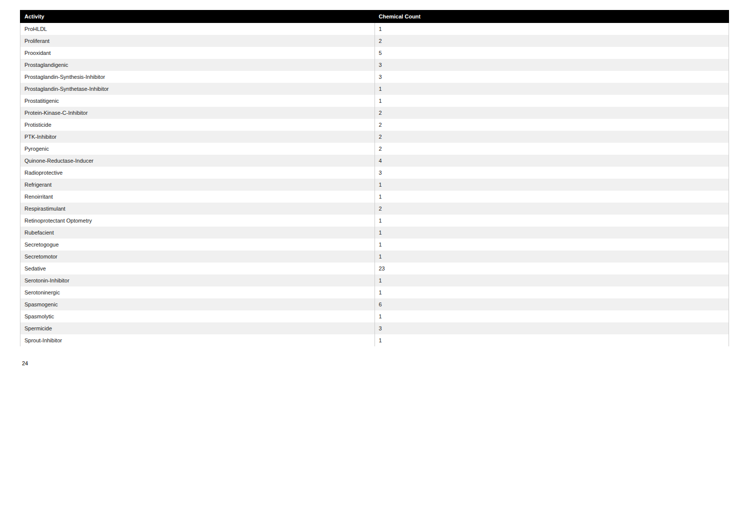| Activity | Chemical Count |
| --- | --- |
| ProHLDL | 1 |
| Proliferant | 2 |
| Prooxidant | 5 |
| Prostaglandigenic | 3 |
| Prostaglandin-Synthesis-Inhibitor | 3 |
| Prostaglandin-Synthetase-Inhibitor | 1 |
| Prostatitigenic | 1 |
| Protein-Kinase-C-Inhibitor | 2 |
| Protisticide | 2 |
| PTK-Inhibitor | 2 |
| Pyrogenic | 2 |
| Quinone-Reductase-Inducer | 4 |
| Radioprotective | 3 |
| Refrigerant | 1 |
| Renoirritant | 1 |
| Respirastimulant | 2 |
| Retinoprotectant Optometry | 1 |
| Rubefacient | 1 |
| Secretogogue | 1 |
| Secretomotor | 1 |
| Sedative | 23 |
| Serotonin-Inhibitor | 1 |
| Serotoninergic | 1 |
| Spasmogenic | 6 |
| Spasmolytic | 1 |
| Spermicide | 3 |
| Sprout-Inhibitor | 1 |
24